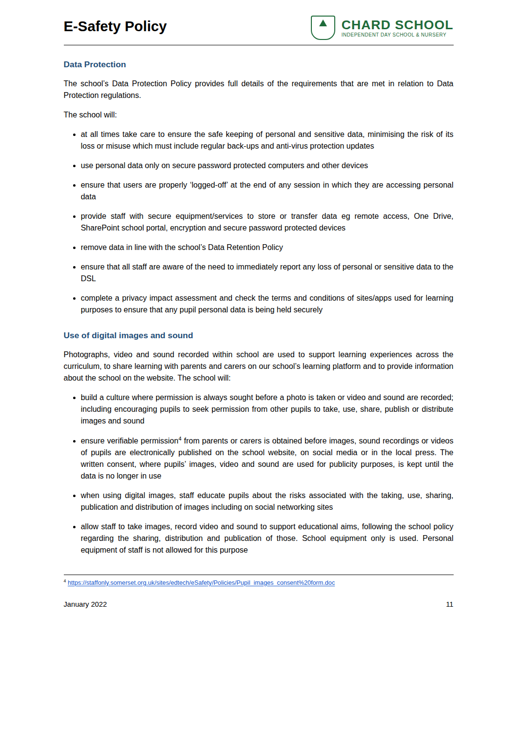E-Safety Policy
CHARD SCHOOL INDEPENDENT DAY SCHOOL & NURSERY
Data Protection
The school’s Data Protection Policy provides full details of the requirements that are met in relation to Data Protection regulations.
The school will:
at all times take care to ensure the safe keeping of personal and sensitive data, minimising the risk of its loss or misuse which must include regular back-ups and anti-virus protection updates
use personal data only on secure password protected computers and other devices
ensure that users are properly ‘logged-off’ at the end of any session in which they are accessing personal data
provide staff with secure equipment/services to store or transfer data eg remote access, One Drive, SharePoint school portal, encryption and secure password protected devices
remove data in line with the school’s Data Retention Policy
ensure that all staff are aware of the need to immediately report any loss of personal or sensitive data to the DSL
complete a privacy impact assessment and check the terms and conditions of sites/apps used for learning purposes to ensure that any pupil personal data is being held securely
Use of digital images and sound
Photographs, video and sound recorded within school are used to support learning experiences across the curriculum, to share learning with parents and carers on our school’s learning platform and to provide information about the school on the website. The school will:
build a culture where permission is always sought before a photo is taken or video and sound are recorded; including encouraging pupils to seek permission from other pupils to take, use, share, publish or distribute images and sound
ensure verifiable permission4 from parents or carers is obtained before images, sound recordings or videos of pupils are electronically published on the school website, on social media or in the local press. The written consent, where pupils’ images, video and sound are used for publicity purposes, is kept until the data is no longer in use
when using digital images, staff educate pupils about the risks associated with the taking, use, sharing, publication and distribution of images including on social networking sites
allow staff to take images, record video and sound to support educational aims, following the school policy regarding the sharing, distribution and publication of those. School equipment only is used. Personal equipment of staff is not allowed for this purpose
4 https://staffonly.somerset.org.uk/sites/edtech/eSafety/Policies/Pupil_images_consent%20form.doc
January 2022 11